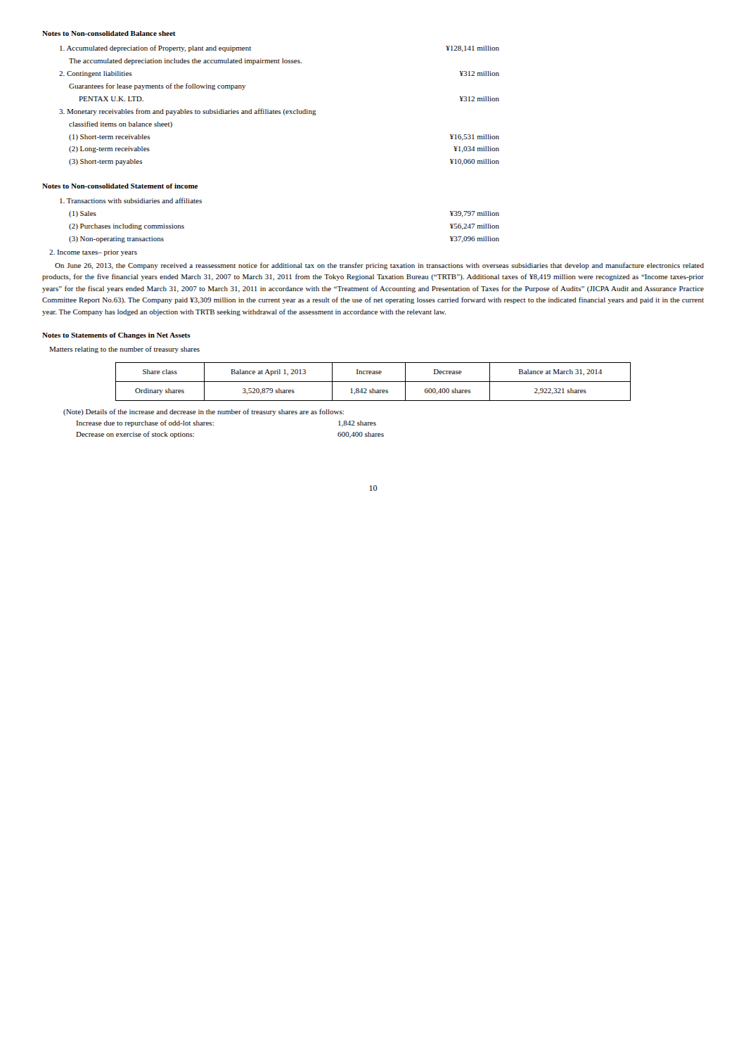Notes to Non-consolidated Balance sheet
| 1. Accumulated depreciation of Property, plant and equipment | ¥128,141 million |
| The accumulated depreciation includes the accumulated impairment losses. | |
| 2. Contingent liabilities | ¥312 million |
| Guarantees for lease payments of the following company | |
| PENTAX U.K. LTD. | ¥312 million |
| 3. Monetary receivables from and payables to subsidiaries and affiliates (excluding | |
| classified items on balance sheet) | |
| (1) Short-term receivables | ¥16,531 million |
| (2) Long-term receivables | ¥1,034 million |
| (3) Short-term payables | ¥10,060 million |
Notes to Non-consolidated Statement of income
| 1. Transactions with subsidiaries and affiliates | |
| (1) Sales | ¥39,797 million |
| (2) Purchases including commissions | ¥56,247 million |
| (3) Non-operating transactions | ¥37,096 million |
2. Income taxes– prior years
On June 26, 2013, the Company received a reassessment notice for additional tax on the transfer pricing taxation in transactions with overseas subsidiaries that develop and manufacture electronics related products, for the five financial years ended March 31, 2007 to March 31, 2011 from the Tokyo Regional Taxation Bureau (“TRTB”). Additional taxes of ¥8,419 million were recognized as “Income taxes-prior years” for the fiscal years ended March 31, 2007 to March 31, 2011 in accordance with the “Treatment of Accounting and Presentation of Taxes for the Purpose of Audits” (JICPA Audit and Assurance Practice Committee Report No.63). The Company paid ¥3,309 million in the current year as a result of the use of net operating losses carried forward with respect to the indicated financial years and paid it in the current year. The Company has lodged an objection with TRTB seeking withdrawal of the assessment in accordance with the relevant law.
Notes to Statements of Changes in Net Assets
Matters relating to the number of treasury shares
| Share class | Balance at April 1, 2013 | Increase | Decrease | Balance at March 31, 2014 |
| --- | --- | --- | --- | --- |
| Ordinary shares | 3,520,879 shares | 1,842 shares | 600,400 shares | 2,922,321 shares |
(Note) Details of the increase and decrease in the number of treasury shares are as follows:
Increase due to repurchase of odd-lot shares:
1,842 shares
Decrease on exercise of stock options:
600,400 shares
10